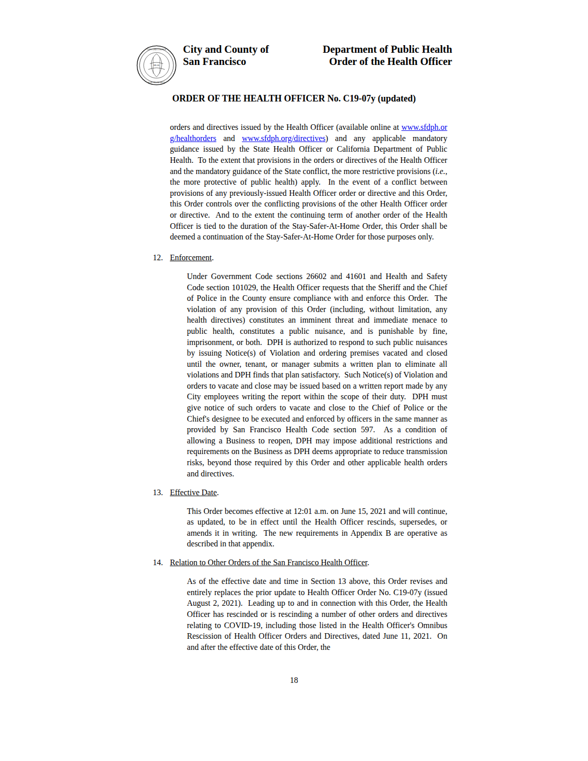CITY AND COUNTY SAN FRANCISCO SEAL
City and County of
San Francisco
Department of Public Health
Order of the Health Officer
ORDER OF THE HEALTH OFFICER No. C19-07y (updated)
orders and directives issued by the Health Officer (available online at www.sfdph.org/healthorders and www.sfdph.org/directives) and any applicable mandatory guidance issued by the State Health Officer or California Department of Public Health. To the extent that provisions in the orders or directives of the Health Officer and the mandatory guidance of the State conflict, the more restrictive provisions (i.e., the more protective of public health) apply. In the event of a conflict between provisions of any previously-issued Health Officer order or directive and this Order, this Order controls over the conflicting provisions of the other Health Officer order or directive. And to the extent the continuing term of another order of the Health Officer is tied to the duration of the Stay-Safer-At-Home Order, this Order shall be deemed a continuation of the Stay-Safer-At-Home Order for those purposes only.
12. Enforcement.
Under Government Code sections 26602 and 41601 and Health and Safety Code section 101029, the Health Officer requests that the Sheriff and the Chief of Police in the County ensure compliance with and enforce this Order. The violation of any provision of this Order (including, without limitation, any health directives) constitutes an imminent threat and immediate menace to public health, constitutes a public nuisance, and is punishable by fine, imprisonment, or both. DPH is authorized to respond to such public nuisances by issuing Notice(s) of Violation and ordering premises vacated and closed until the owner, tenant, or manager submits a written plan to eliminate all violations and DPH finds that plan satisfactory. Such Notice(s) of Violation and orders to vacate and close may be issued based on a written report made by any City employees writing the report within the scope of their duty. DPH must give notice of such orders to vacate and close to the Chief of Police or the Chief's designee to be executed and enforced by officers in the same manner as provided by San Francisco Health Code section 597. As a condition of allowing a Business to reopen, DPH may impose additional restrictions and requirements on the Business as DPH deems appropriate to reduce transmission risks, beyond those required by this Order and other applicable health orders and directives.
13. Effective Date.
This Order becomes effective at 12:01 a.m. on June 15, 2021 and will continue, as updated, to be in effect until the Health Officer rescinds, supersedes, or amends it in writing. The new requirements in Appendix B are operative as described in that appendix.
14. Relation to Other Orders of the San Francisco Health Officer.
As of the effective date and time in Section 13 above, this Order revises and entirely replaces the prior update to Health Officer Order No. C19-07y (issued August 2, 2021). Leading up to and in connection with this Order, the Health Officer has rescinded or is rescinding a number of other orders and directives relating to COVID-19, including those listed in the Health Officer's Omnibus Rescission of Health Officer Orders and Directives, dated June 11, 2021. On and after the effective date of this Order, the
18